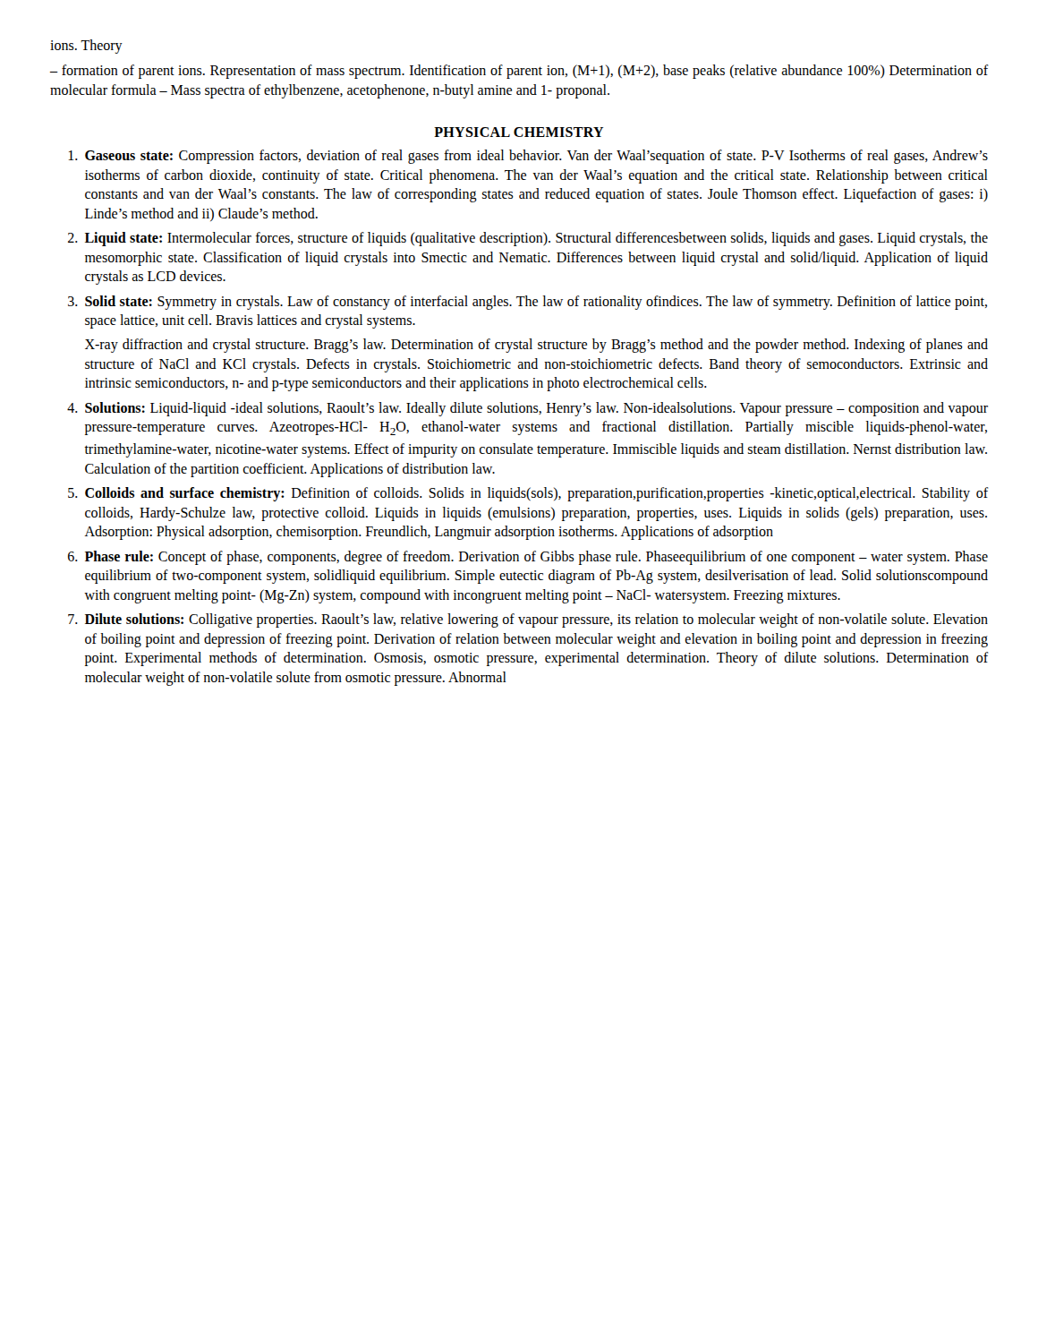ions. Theory
– formation of parent ions. Representation of mass spectrum. Identification of parent ion, (M+1), (M+2), base peaks (relative abundance 100%) Determination of molecular formula – Mass spectra of ethylbenzene, acetophenone, n-butyl amine and 1- proponal.
PHYSICAL CHEMISTRY
Gaseous state: Compression factors, deviation of real gases from ideal behavior. Van der Waal’sequation of state. P-V Isotherms of real gases, Andrew’s isotherms of carbon dioxide, continuity of state. Critical phenomena. The van der Waal’s equation and the critical state. Relationship between critical constants and van der Waal’s constants. The law of corresponding states and reduced equation of states. Joule Thomson effect. Liquefaction of gases: i) Linde’s method and ii) Claude’s method.
Liquid state: Intermolecular forces, structure of liquids (qualitative description). Structural differencesbetween solids, liquids and gases. Liquid crystals, the mesomorphic state. Classification of liquid crystals into Smectic and Nematic. Differences between liquid crystal and solid/liquid. Application of liquid crystals as LCD devices.
Solid state: Symmetry in crystals. Law of constancy of interfacial angles. The law of rationality ofindices. The law of symmetry. Definition of lattice point, space lattice, unit cell. Bravis lattices and crystal systems. X-ray diffraction and crystal structure. Bragg’s law. Determination of crystal structure by Bragg’s method and the powder method. Indexing of planes and structure of NaCl and KCl crystals. Defects in crystals. Stoichiometric and non-stoichiometric defects. Band theory of semoconductors. Extrinsic and intrinsic semiconductors, n- and p-type semiconductors and their applications in photo electrochemical cells.
Solutions: Liquid-liquid -ideal solutions, Raoult’s law. Ideally dilute solutions, Henry’s law. Non-idealsolutions. Vapour pressure – composition and vapour pressure-temperature curves. Azeotropes-HCl- H2O, ethanol-water systems and fractional distillation. Partially miscible liquids-phenol-water, trimethylamine-water, nicotine-water systems. Effect of impurity on consulate temperature. Immiscible liquids and steam distillation. Nernst distribution law. Calculation of the partition coefficient. Applications of distribution law.
Colloids and surface chemistry: Definition of colloids. Solids in liquids(sols), preparation,purification,properties -kinetic,optical,electrical. Stability of colloids, Hardy-Schulze law, protective colloid. Liquids in liquids (emulsions) preparation, properties, uses. Liquids in solids (gels) preparation, uses. Adsorption: Physical adsorption, chemisorption. Freundlich, Langmuir adsorption isotherms. Applications of adsorption
Phase rule: Concept of phase, components, degree of freedom. Derivation of Gibbs phase rule. Phaseequilibrium of one component – water system. Phase equilibrium of two-component system, solidliquid equilibrium. Simple eutectic diagram of Pb-Ag system, desilverisation of lead. Solid solutionscompound with congruent melting point- (Mg-Zn) system, compound with incongruent melting point – NaCl- watersystem. Freezing mixtures.
Dilute solutions: Colligative properties. Raoult’s law, relative lowering of vapour pressure, its relation to molecular weight of non-volatile solute. Elevation of boiling point and depression of freezing point. Derivation of relation between molecular weight and elevation in boiling point and depression in freezing point. Experimental methods of determination. Osmosis, osmotic pressure, experimental determination. Theory of dilute solutions. Determination of molecular weight of non-volatile solute from osmotic pressure. Abnormal